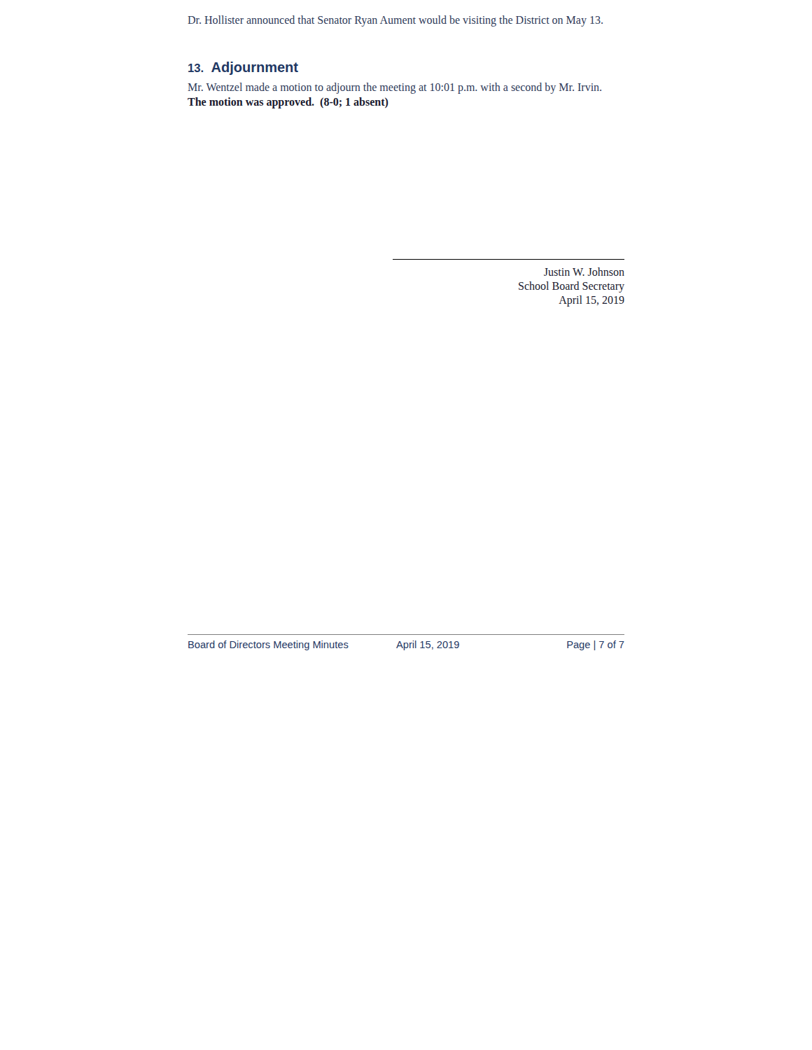Dr. Hollister announced that Senator Ryan Aument would be visiting the District on May 13.
13. Adjournment
Mr. Wentzel made a motion to adjourn the meeting at 10:01 p.m. with a second by Mr. Irvin.
The motion was approved. (8-0; 1 absent)
Justin W. Johnson School Board Secretary April 15, 2019
| Board of Directors Meeting Minutes | April 15, 2019 | Page / 7 of 7 |